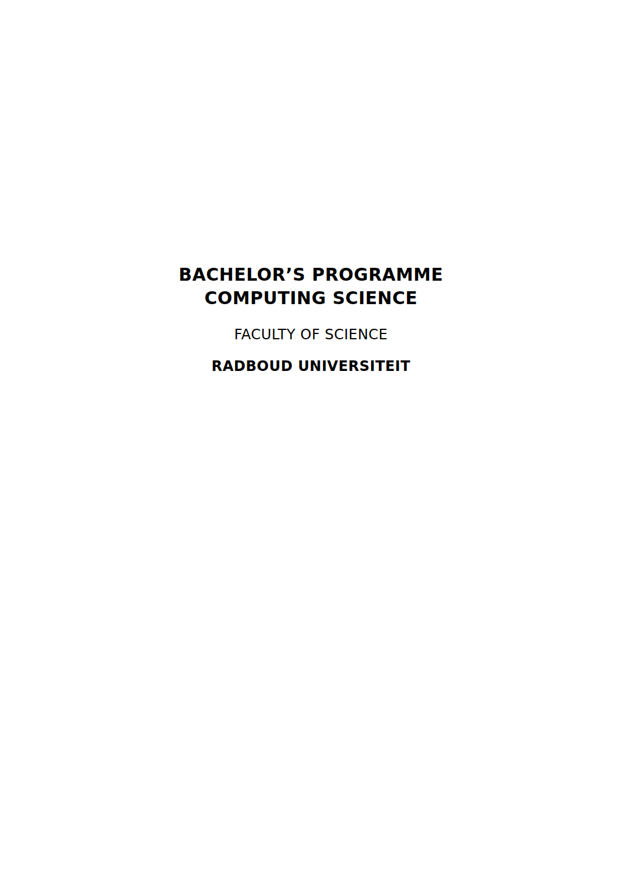BACHELOR’S PROGRAMME
COMPUTING SCIENCE
FACULTY OF SCIENCE
RADBOUD UNIVERSITEIT